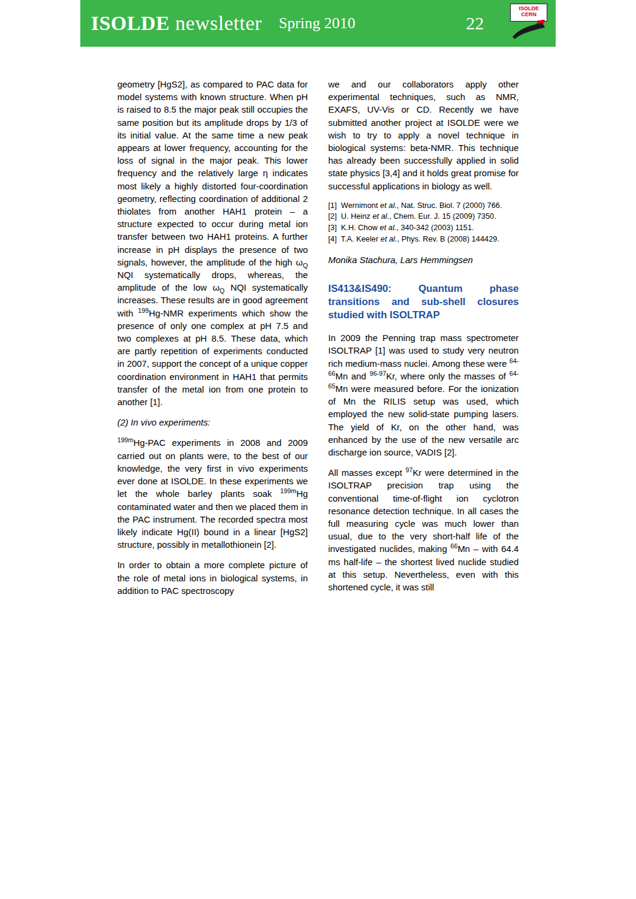ISOLDE newsletter Spring 2010 22
ISOLDE CERN
geometry [HgS2], as compared to PAC data for model systems with known structure. When pH is raised to 8.5 the major peak still occupies the same position but its amplitude drops by 1/3 of its initial value. At the same time a new peak appears at lower frequency, accounting for the loss of signal in the major peak. This lower frequency and the relatively large η indicates most likely a highly distorted four-coordination geometry, reflecting coordination of additional 2 thiolates from another HAH1 protein – a structure expected to occur during metal ion transfer between two HAH1 proteins. A further increase in pH displays the presence of two signals, however, the amplitude of the high ωQ NQI systematically drops, whereas, the amplitude of the low ωQ NQI systematically increases. These results are in good agreement with 199Hg-NMR experiments which show the presence of only one complex at pH 7.5 and two complexes at pH 8.5. These data, which are partly repetition of experiments conducted in 2007, support the concept of a unique copper coordination environment in HAH1 that permits transfer of the metal ion from one protein to another [1].
(2) In vivo experiments:
199mHg-PAC experiments in 2008 and 2009 carried out on plants were, to the best of our knowledge, the very first in vivo experiments ever done at ISOLDE. In these experiments we let the whole barley plants soak 199mHg contaminated water and then we placed them in the PAC instrument. The recorded spectra most likely indicate Hg(II) bound in a linear [HgS2] structure, possibly in metallothionein [2].
In order to obtain a more complete picture of the role of metal ions in biological systems, in addition to PAC spectroscopy
we and our collaborators apply other experimental techniques, such as NMR, EXAFS, UV-Vis or CD. Recently we have submitted another project at ISOLDE were we wish to try to apply a novel technique in biological systems: beta-NMR. This technique has already been successfully applied in solid state physics [3,4] and it holds great promise for successful applications in biology as well.
[1] Wernimont et al., Nat. Struc. Biol. 7 (2000) 766.
[2] U. Heinz et al., Chem. Eur. J. 15 (2009) 7350.
[3] K.H. Chow et al., 340-342 (2003) 1151.
[4] T.A. Keeler et al., Phys. Rev. B (2008) 144429.
Monika Stachura, Lars Hemmingsen
IS413&IS490: Quantum phase transitions and sub-shell closures studied with ISOLTRAP
In 2009 the Penning trap mass spectrometer ISOLTRAP [1] was used to study very neutron rich medium-mass nuclei. Among these were 64-66Mn and 96-97Kr, where only the masses of 64-65Mn were measured before. For the ionization of Mn the RILIS setup was used, which employed the new solid-state pumping lasers. The yield of Kr, on the other hand, was enhanced by the use of the new versatile arc discharge ion source, VADIS [2].
All masses except 97Kr were determined in the ISOLTRAP precision trap using the conventional time-of-flight ion cyclotron resonance detection technique. In all cases the full measuring cycle was much lower than usual, due to the very short-half life of the investigated nuclides, making 66Mn – with 64.4 ms half-life – the shortest lived nuclide studied at this setup. Nevertheless, even with this shortened cycle, it was still